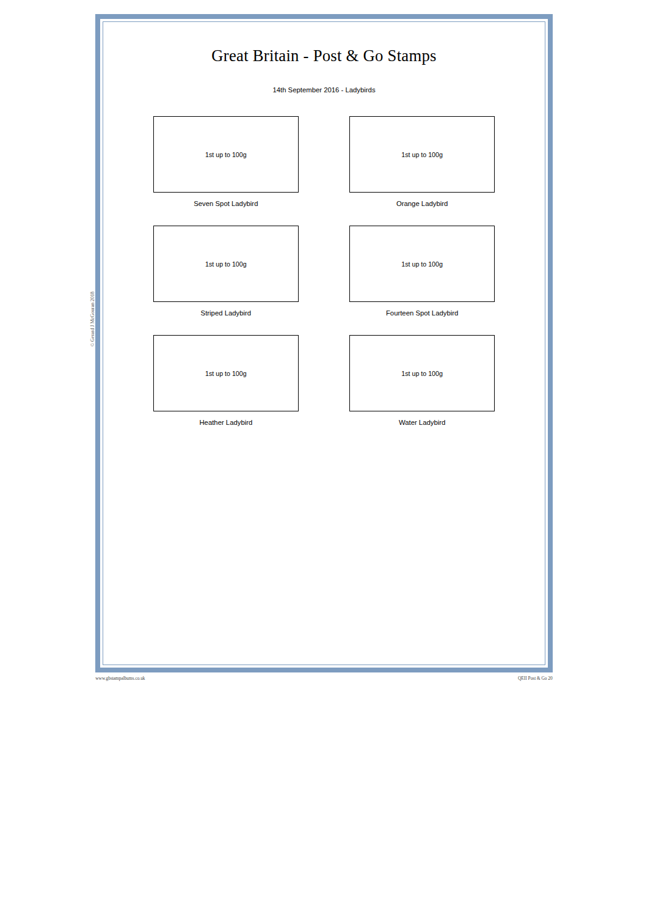© Gerard J McGouran 2018
Great Britain - Post & Go Stamps
14th September 2016 - Ladybirds
| 1st up to 100g Seven Spot Ladybird | 1st up to 100g Orange Ladybird |
| 1st up to 100g Striped Ladybird | 1st up to 100g Fourteen Spot Ladybird |
| 1st up to 100g Heather Ladybird | 1st up to 100g Water Ladybird |
www.gbstampalbums.co.uk QEII Post & Go 20